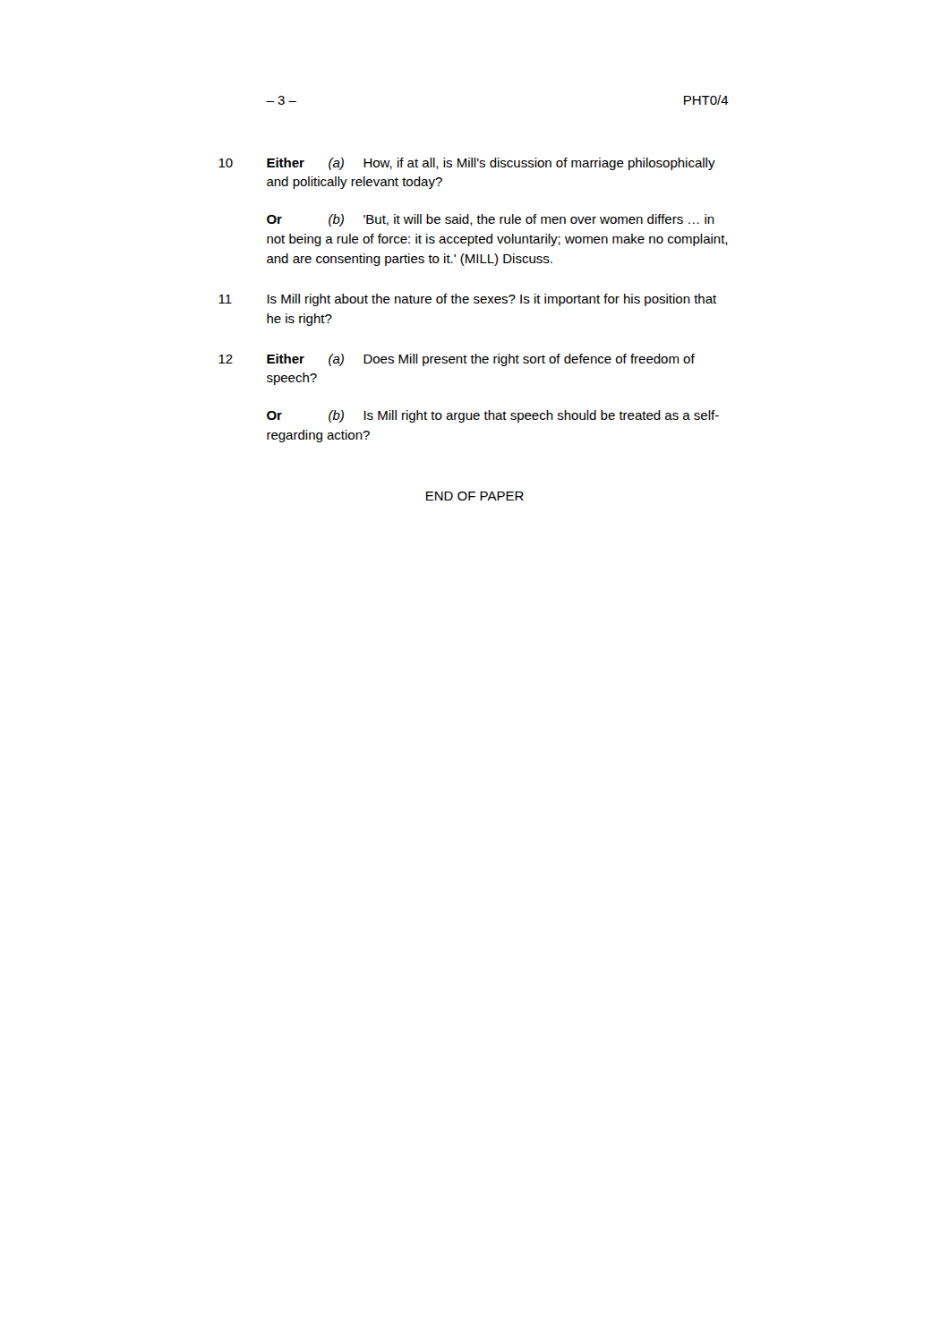– 3 – PHT0/4
10
Either(a) How, if at all, is Mill's discussion of marriage philosophically and politically relevant today?
Or(b)'But, it will be said, the rule of men over women differs … in not being a rule of force: it is accepted voluntarily; women make no complaint, and are consenting parties to it.' (MILL) Discuss.
11
Is Mill right about the nature of the sexes? Is it important for his position that he is right?
12
Either(a) Does Mill present the right sort of defence of freedom of speech?
Or(b) Is Mill right to argue that speech should be treated as a self-regarding action?
END OF PAPER